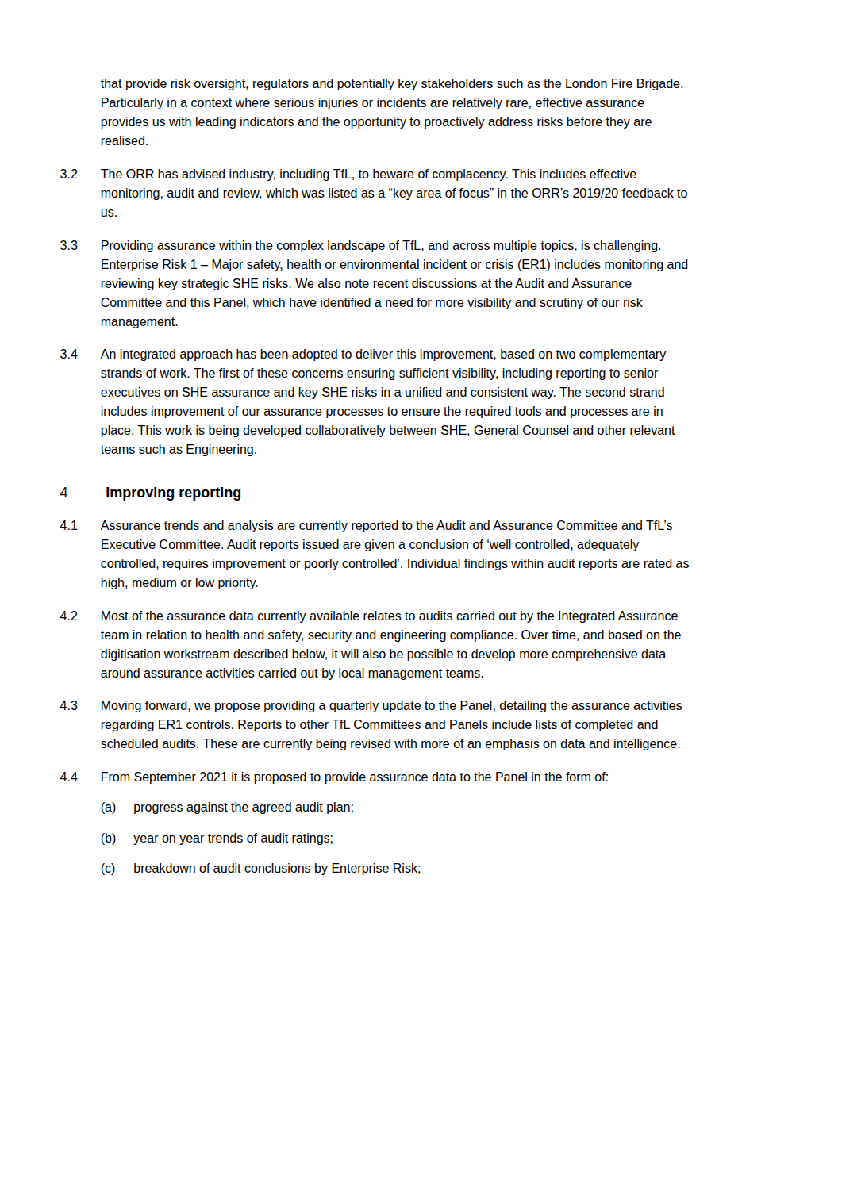that provide risk oversight, regulators and potentially key stakeholders such as the London Fire Brigade. Particularly in a context where serious injuries or incidents are relatively rare, effective assurance provides us with leading indicators and the opportunity to proactively address risks before they are realised.
3.2
The ORR has advised industry, including TfL, to beware of complacency. This includes effective monitoring, audit and review, which was listed as a “key area of focus” in the ORR’s 2019/20 feedback to us.
3.3
Providing assurance within the complex landscape of TfL, and across multiple topics, is challenging. Enterprise Risk 1 – Major safety, health or environmental incident or crisis (ER1) includes monitoring and reviewing key strategic SHE risks. We also note recent discussions at the Audit and Assurance Committee and this Panel, which have identified a need for more visibility and scrutiny of our risk management.
3.4
An integrated approach has been adopted to deliver this improvement, based on two complementary strands of work. The first of these concerns ensuring sufficient visibility, including reporting to senior executives on SHE assurance and key SHE risks in a unified and consistent way. The second strand includes improvement of our assurance processes to ensure the required tools and processes are in place. This work is being developed collaboratively between SHE, General Counsel and other relevant teams such as Engineering.
4 Improving reporting
4.1
Assurance trends and analysis are currently reported to the Audit and Assurance Committee and TfL’s Executive Committee. Audit reports issued are given a conclusion of ‘well controlled, adequately controlled, requires improvement or poorly controlled’. Individual findings within audit reports are rated as high, medium or low priority.
4.2
Most of the assurance data currently available relates to audits carried out by the Integrated Assurance team in relation to health and safety, security and engineering compliance. Over time, and based on the digitisation workstream described below, it will also be possible to develop more comprehensive data around assurance activities carried out by local management teams.
4.3
Moving forward, we propose providing a quarterly update to the Panel, detailing the assurance activities regarding ER1 controls. Reports to other TfL Committees and Panels include lists of completed and scheduled audits. These are currently being revised with more of an emphasis on data and intelligence.
4.4
From September 2021 it is proposed to provide assurance data to the Panel in the form of:
(a)
progress against the agreed audit plan;
(b)
year on year trends of audit ratings;
(c)
breakdown of audit conclusions by Enterprise Risk;